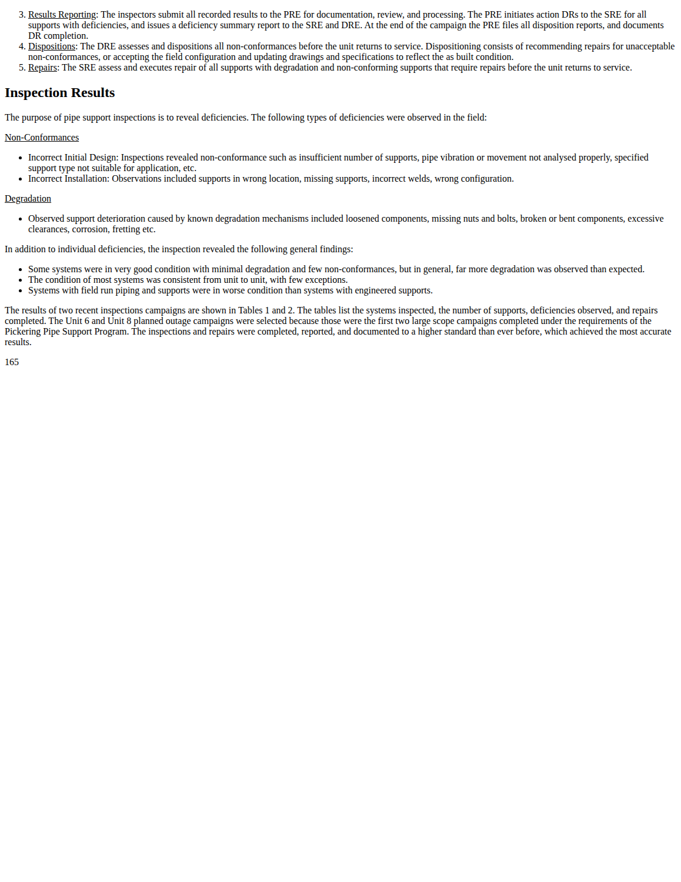Results Reporting: The inspectors submit all recorded results to the PRE for documentation, review, and processing. The PRE initiates action DRs to the SRE for all supports with deficiencies, and issues a deficiency summary report to the SRE and DRE. At the end of the campaign the PRE files all disposition reports, and documents DR completion.
Dispositions: The DRE assesses and dispositions all non-conformances before the unit returns to service. Dispositioning consists of recommending repairs for unacceptable non-conformances, or accepting the field configuration and updating drawings and specifications to reflect the as built condition.
Repairs: The SRE assess and executes repair of all supports with degradation and non-conforming supports that require repairs before the unit returns to service.
Inspection Results
The purpose of pipe support inspections is to reveal deficiencies. The following types of deficiencies were observed in the field:
Non-Conformances
Incorrect Initial Design: Inspections revealed non-conformance such as insufficient number of supports, pipe vibration or movement not analysed properly, specified support type not suitable for application, etc.
Incorrect Installation: Observations included supports in wrong location, missing supports, incorrect welds, wrong configuration.
Degradation
Observed support deterioration caused by known degradation mechanisms included loosened components, missing nuts and bolts, broken or bent components, excessive clearances, corrosion, fretting etc.
In addition to individual deficiencies, the inspection revealed the following general findings:
Some systems were in very good condition with minimal degradation and few non-conformances, but in general, far more degradation was observed than expected.
The condition of most systems was consistent from unit to unit, with few exceptions.
Systems with field run piping and supports were in worse condition than systems with engineered supports.
The results of two recent inspections campaigns are shown in Tables 1 and 2. The tables list the systems inspected, the number of supports, deficiencies observed, and repairs completed. The Unit 6 and Unit 8 planned outage campaigns were selected because those were the first two large scope campaigns completed under the requirements of the Pickering Pipe Support Program. The inspections and repairs were completed, reported, and documented to a higher standard than ever before, which achieved the most accurate results.
165